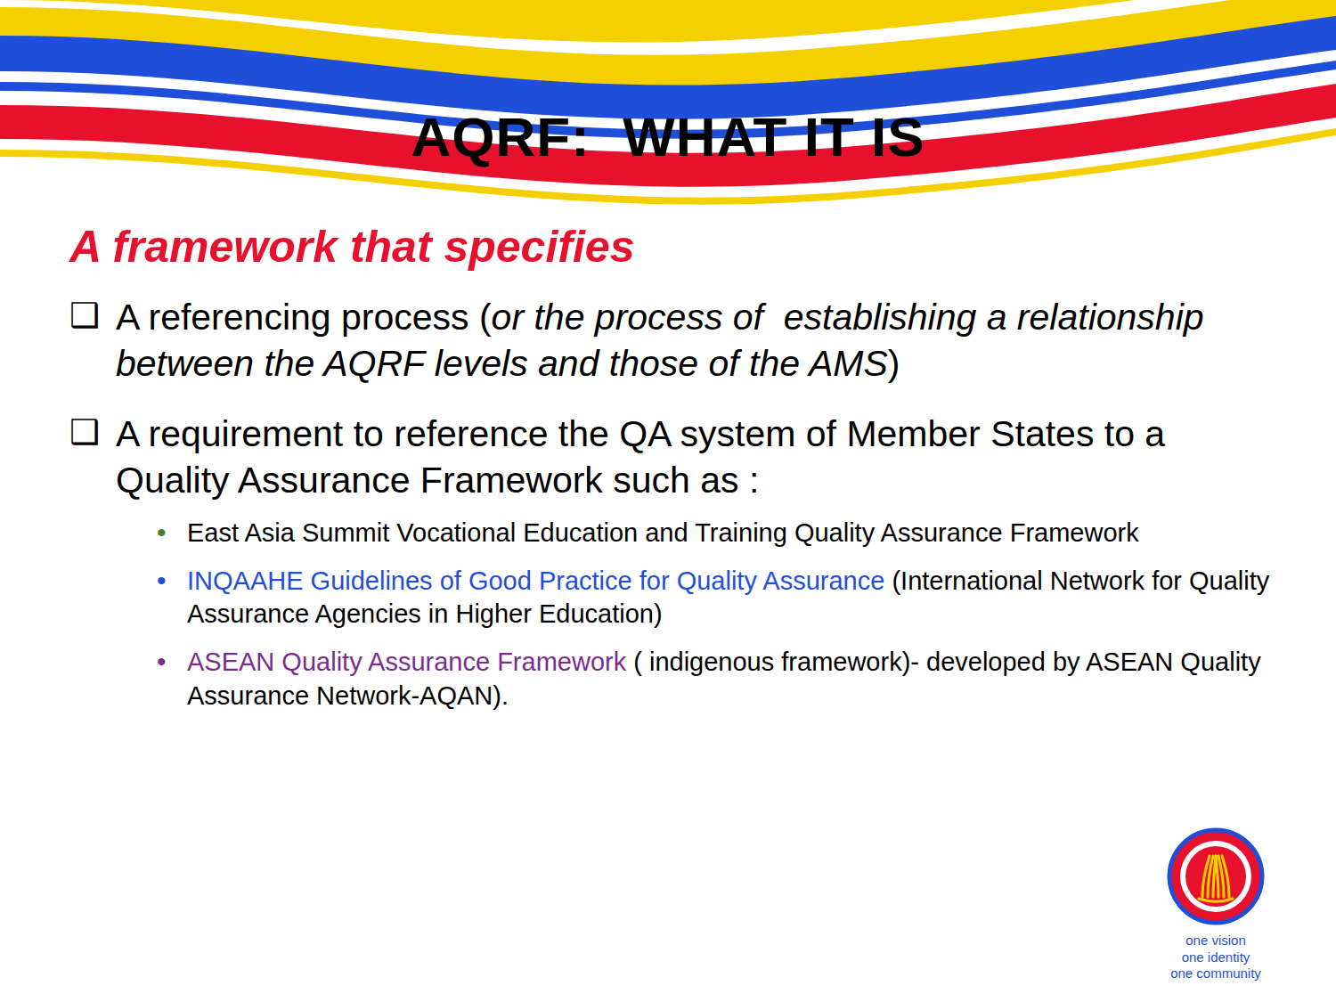AQRF: WHAT IT IS
A framework that specifies
A referencing process (or the process of establishing a relationship between the AQRF levels and those of the AMS)
A requirement to reference the QA system of Member States to a Quality Assurance Framework such as :
East Asia Summit Vocational Education and Training Quality Assurance Framework
INQAAHE Guidelines of Good Practice for Quality Assurance (International Network for Quality Assurance Agencies in Higher Education)
ASEAN Quality Assurance Framework ( indigenous framework)- developed by ASEAN Quality Assurance Network-AQAN).
one vision
one identity
one community